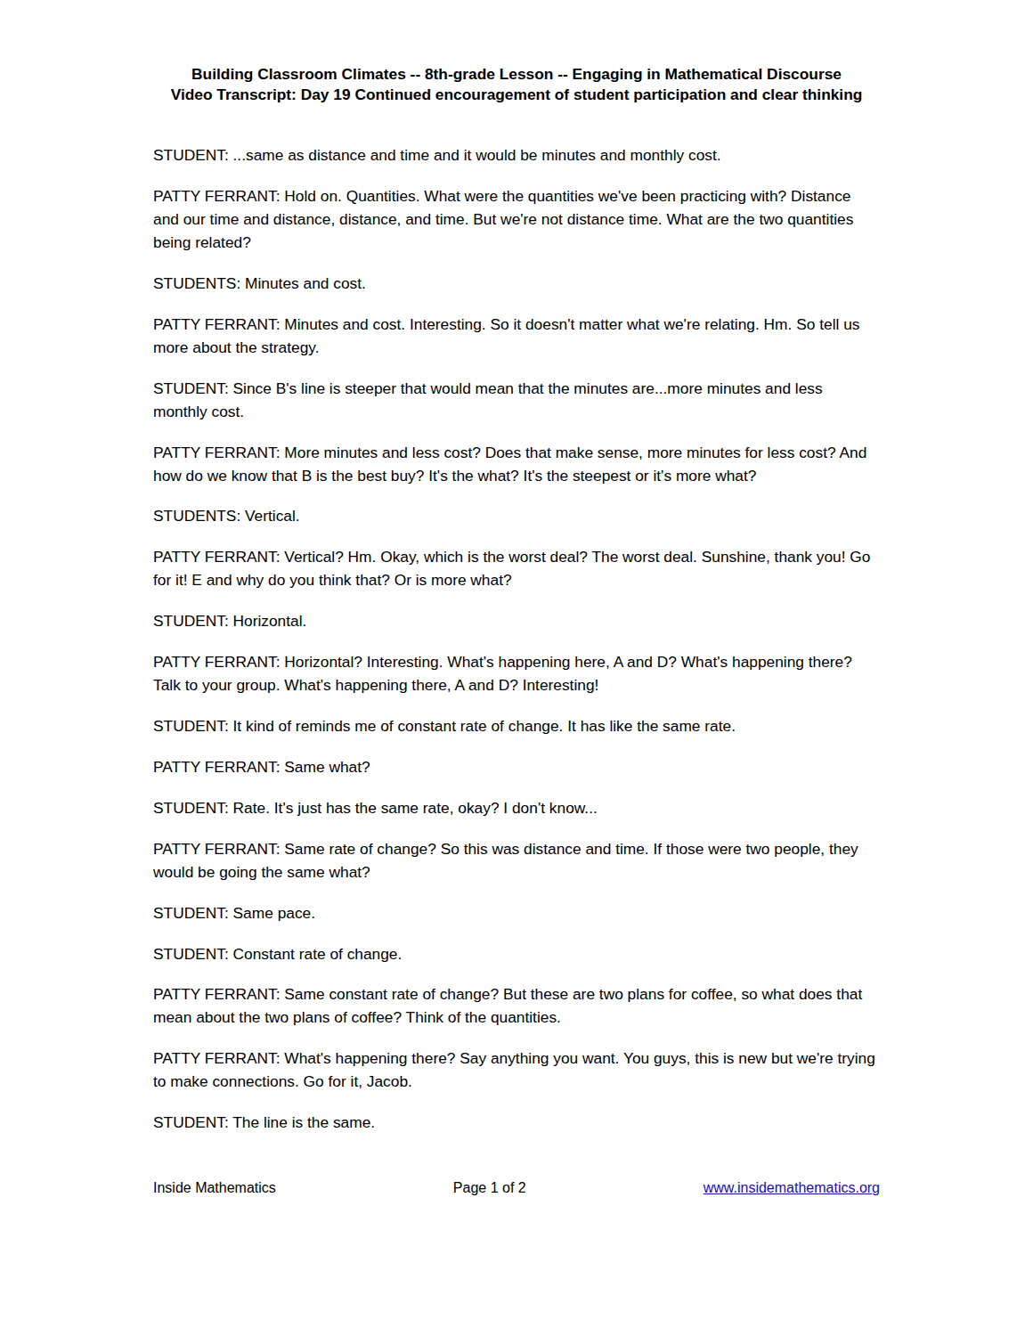Building Classroom Climates -- 8th-grade Lesson -- Engaging in Mathematical Discourse
Video Transcript: Day 19 Continued encouragement of student participation and clear thinking
STUDENT: ...same as distance and time and it would be minutes and monthly cost.
PATTY FERRANT: Hold on. Quantities. What were the quantities we've been practicing with? Distance and our time and distance, distance, and time. But we're not distance time. What are the two quantities being related?
STUDENTS: Minutes and cost.
PATTY FERRANT: Minutes and cost. Interesting. So it doesn't matter what we're relating. Hm. So tell us more about the strategy.
STUDENT: Since B's line is steeper that would mean that the minutes are...more minutes and less monthly cost.
PATTY FERRANT: More minutes and less cost? Does that make sense, more minutes for less cost? And how do we know that B is the best buy? It's the what? It's the steepest or it's more what?
STUDENTS: Vertical.
PATTY FERRANT: Vertical? Hm. Okay, which is the worst deal? The worst deal. Sunshine, thank you! Go for it! E and why do you think that? Or is more what?
STUDENT: Horizontal.
PATTY FERRANT: Horizontal? Interesting. What's happening here, A and D? What's happening there? Talk to your group. What's happening there, A and D? Interesting!
STUDENT: It kind of reminds me of constant rate of change. It has like the same rate.
PATTY FERRANT: Same what?
STUDENT: Rate. It's just has the same rate, okay? I don't know...
PATTY FERRANT: Same rate of change? So this was distance and time. If those were two people, they would be going the same what?
STUDENT: Same pace.
STUDENT: Constant rate of change.
PATTY FERRANT: Same constant rate of change? But these are two plans for coffee, so what does that mean about the two plans of coffee? Think of the quantities.
PATTY FERRANT: What's happening there? Say anything you want. You guys, this is new but we're trying to make connections. Go for it, Jacob.
STUDENT: The line is the same.
Inside Mathematics Page 1 of 2 www.insidemathematics.org